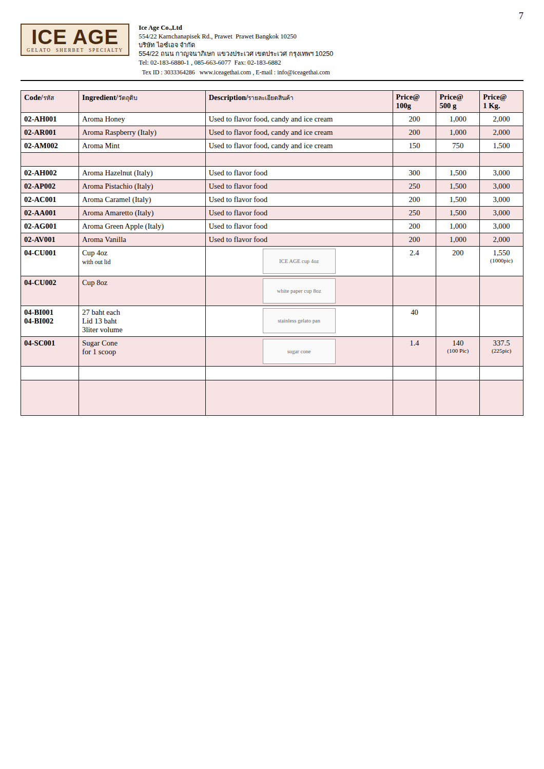7
ICE AGE
GELATO SHERBET SPECIALTY
Ice Age Co.,Ltd
554/22 Karnchanapisek Rd., Prawet Prawet Bangkok 10250
บริษัท ไอซ์เอจ จำกัด
554/22 ถนน กาญจนาภิเษก แขวงประเวศ เขตประเวศ กรุงเทพฯ 10250
Tel: 02-183-6880-1 , 085-663-6077 Fax: 02-183-6882
Tex ID : 3033364286 www.iceagethai.com , E-mail : info@iceagethai.com
| Code/ รหัส | Ingredient/ วัตถุดิบ | Description/ รายละเอียดสินค้า | Price@ 100g | Price@ 500 g | Price@ 1 Kg. |
| --- | --- | --- | --- | --- | --- |
| 02-AH001 | Aroma Honey | Used to flavor food, candy and ice cream | 200 | 1,000 | 2,000 |
| 02-AR001 | Aroma Raspberry (Italy) | Used to flavor food, candy and ice cream | 200 | 1,000 | 2,000 |
| 02-AM002 | Aroma Mint | Used to flavor food, candy and ice cream | 150 | 750 | 1,500 |
| 02-AH002 | Aroma Hazelnut (Italy) | Used to flavor food | 300 | 1,500 | 3,000 |
| 02-AP002 | Aroma Pistachio (Italy) | Used to flavor food | 250 | 1,500 | 3,000 |
| 02-AC001 | Aroma Caramel (Italy) | Used to flavor food | 200 | 1,500 | 3,000 |
| 02-AA001 | Aroma Amaretto (Italy) | Used to flavor food | 250 | 1,500 | 3,000 |
| 02-AG001 | Aroma Green Apple (Italy) | Used to flavor food | 200 | 1,000 | 3,000 |
| 02-AV001 | Aroma Vanilla | Used to flavor food | 200 | 1,000 | 2,000 |
| 04-CU001 | Cup 4oz with out lid | ICE AGE cup 4oz | 2.4 | 200 | 1,550 (1000pic) |
| 04-CU002 | Cup 8oz | white paper cup 8oz | | | |
| 04-BI001 04-BI002 | 27 baht each Lid 13 baht 3liter volume | stainless gelato pan | 40 | | |
| 04-SC001 | Sugar Cone for 1 scoop | sugar cone | 1.4 | 140 (100 Pic) | 337.5 (225pic) |